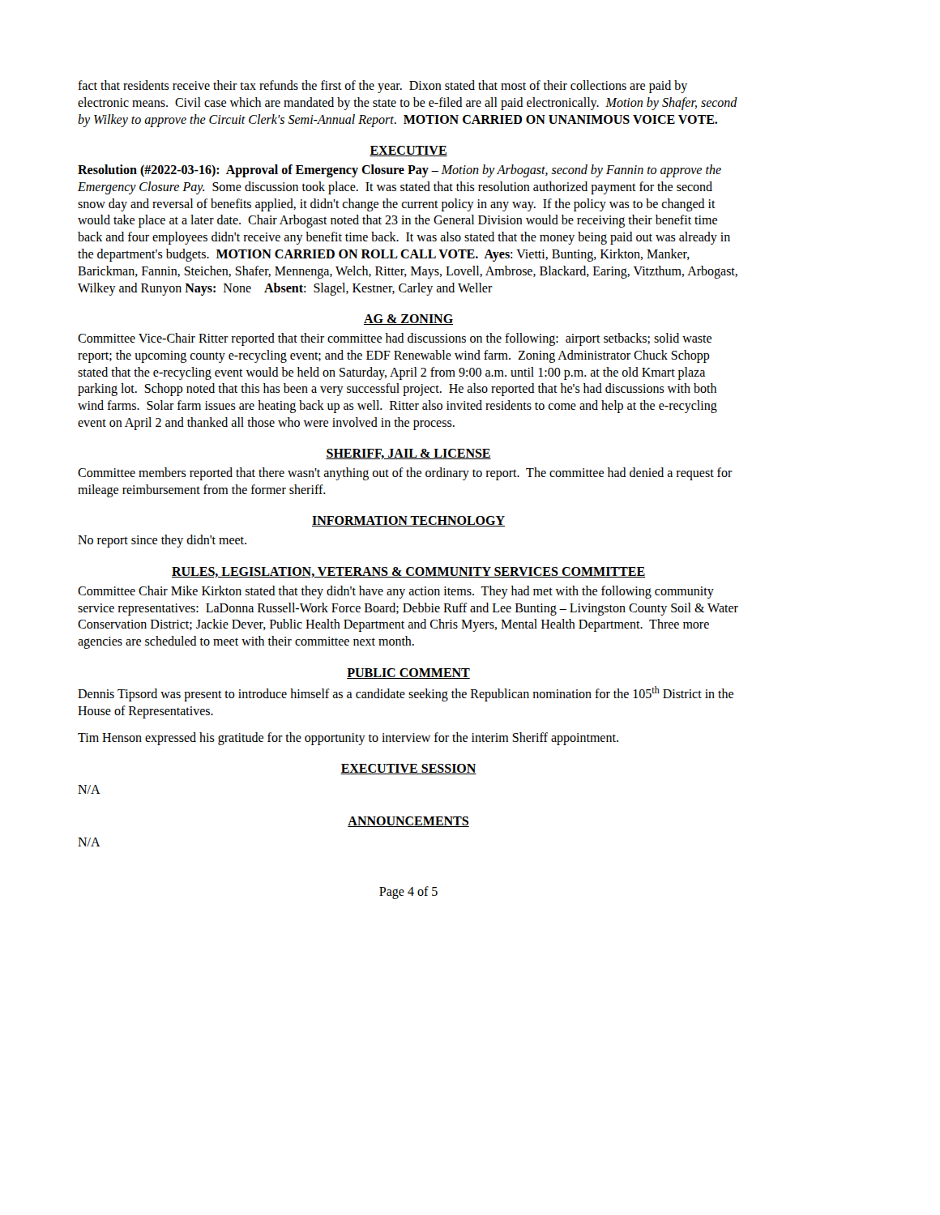fact that residents receive their tax refunds the first of the year. Dixon stated that most of their collections are paid by electronic means. Civil case which are mandated by the state to be e-filed are all paid electronically. Motion by Shafer, second by Wilkey to approve the Circuit Clerk's Semi-Annual Report. MOTION CARRIED ON UNANIMOUS VOICE VOTE.
EXECUTIVE
Resolution (#2022-03-16): Approval of Emergency Closure Pay – Motion by Arbogast, second by Fannin to approve the Emergency Closure Pay. Some discussion took place. It was stated that this resolution authorized payment for the second snow day and reversal of benefits applied, it didn't change the current policy in any way. If the policy was to be changed it would take place at a later date. Chair Arbogast noted that 23 in the General Division would be receiving their benefit time back and four employees didn't receive any benefit time back. It was also stated that the money being paid out was already in the department's budgets. MOTION CARRIED ON ROLL CALL VOTE. Ayes: Vietti, Bunting, Kirkton, Manker, Barickman, Fannin, Steichen, Shafer, Mennenga, Welch, Ritter, Mays, Lovell, Ambrose, Blackard, Earing, Vitzthum, Arbogast, Wilkey and Runyon Nays: None Absent: Slagel, Kestner, Carley and Weller
AG & ZONING
Committee Vice-Chair Ritter reported that their committee had discussions on the following: airport setbacks; solid waste report; the upcoming county e-recycling event; and the EDF Renewable wind farm. Zoning Administrator Chuck Schopp stated that the e-recycling event would be held on Saturday, April 2 from 9:00 a.m. until 1:00 p.m. at the old Kmart plaza parking lot. Schopp noted that this has been a very successful project. He also reported that he's had discussions with both wind farms. Solar farm issues are heating back up as well. Ritter also invited residents to come and help at the e-recycling event on April 2 and thanked all those who were involved in the process.
SHERIFF, JAIL & LICENSE
Committee members reported that there wasn't anything out of the ordinary to report. The committee had denied a request for mileage reimbursement from the former sheriff.
INFORMATION TECHNOLOGY
No report since they didn't meet.
RULES, LEGISLATION, VETERANS & COMMUNITY SERVICES COMMITTEE
Committee Chair Mike Kirkton stated that they didn't have any action items. They had met with the following community service representatives: LaDonna Russell-Work Force Board; Debbie Ruff and Lee Bunting – Livingston County Soil & Water Conservation District; Jackie Dever, Public Health Department and Chris Myers, Mental Health Department. Three more agencies are scheduled to meet with their committee next month.
PUBLIC COMMENT
Dennis Tipsord was present to introduce himself as a candidate seeking the Republican nomination for the 105th District in the House of Representatives.
Tim Henson expressed his gratitude for the opportunity to interview for the interim Sheriff appointment.
EXECUTIVE SESSION
N/A
ANNOUNCEMENTS
N/A
Page 4 of 5